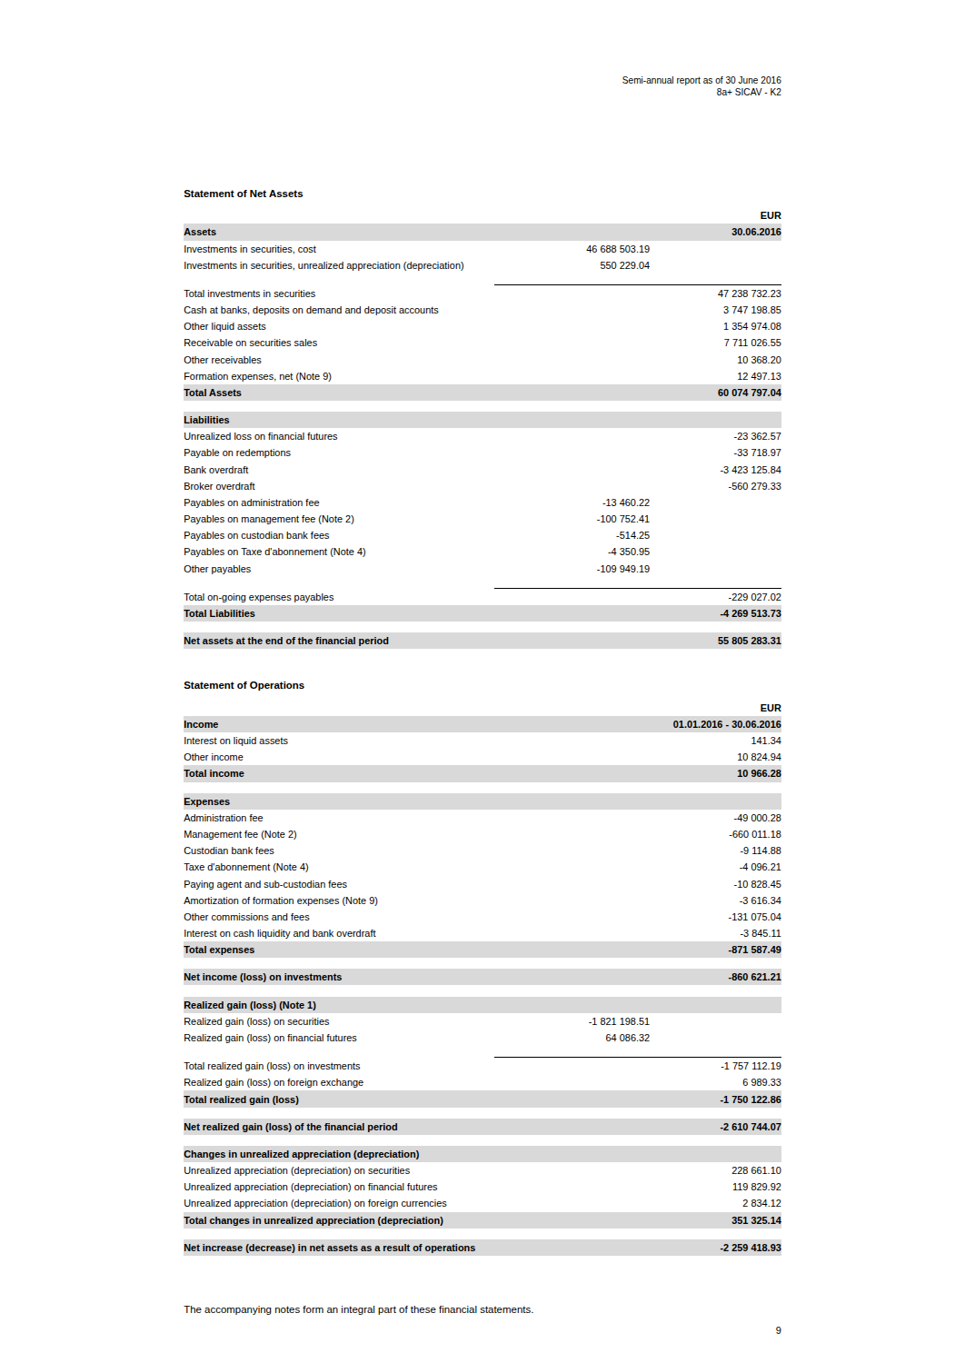Semi-annual report as of 30 June 2016
8a+ SICAV - K2
Statement of Net Assets
| | | EUR |
| Assets | | 30.06.2016 |
| Investments in securities, cost | 46 688 503.19 | |
| Investments in securities, unrealized appreciation (depreciation) | 550 229.04 | |
| Total investments in securities | | 47 238 732.23 |
| Cash at banks, deposits on demand and deposit accounts | | 3 747 198.85 |
| Other liquid assets | | 1 354 974.08 |
| Receivable on securities sales | | 7 711 026.55 |
| Other receivables | | 10 368.20 |
| Formation expenses, net (Note 9) | | 12 497.13 |
| Total Assets | | 60 074 797.04 |
| Liabilities | | |
| Unrealized loss on financial futures | | -23 362.57 |
| Payable on redemptions | | -33 718.97 |
| Bank overdraft | | -3 423 125.84 |
| Broker overdraft | | -560 279.33 |
| Payables on administration fee | -13 460.22 | |
| Payables on management fee (Note 2) | -100 752.41 | |
| Payables on custodian bank fees | -514.25 | |
| Payables on Taxe d'abonnement (Note 4) | -4 350.95 | |
| Other payables | -109 949.19 | |
| Total on-going expenses payables | | -229 027.02 |
| Total Liabilities | | -4 269 513.73 |
| Net assets at the end of the financial period | | 55 805 283.31 |
Statement of Operations
| | | EUR |
| Income | | 01.01.2016 - 30.06.2016 |
| Interest on liquid assets | | 141.34 |
| Other income | | 10 824.94 |
| Total income | | 10 966.28 |
| Expenses | | |
| Administration fee | | -49 000.28 |
| Management fee (Note 2) | | -660 011.18 |
| Custodian bank fees | | -9 114.88 |
| Taxe d'abonnement (Note 4) | | -4 096.21 |
| Paying agent and sub-custodian fees | | -10 828.45 |
| Amortization of formation expenses (Note 9) | | -3 616.34 |
| Other commissions and fees | | -131 075.04 |
| Interest on cash liquidity and bank overdraft | | -3 845.11 |
| Total expenses | | -871 587.49 |
| Net income (loss) on investments | | -860 621.21 |
| Realized gain (loss) (Note 1) | | |
| Realized gain (loss) on securities | -1 821 198.51 | |
| Realized gain (loss) on financial futures | 64 086.32 | |
| Total realized gain (loss) on investments | | -1 757 112.19 |
| Realized gain (loss) on foreign exchange | | 6 989.33 |
| Total realized gain (loss) | | -1 750 122.86 |
| Net realized gain (loss) of the financial period | | -2 610 744.07 |
| Changes in unrealized appreciation (depreciation) | | |
| Unrealized appreciation (depreciation) on securities | | 228 661.10 |
| Unrealized appreciation (depreciation) on financial futures | | 119 829.92 |
| Unrealized appreciation (depreciation) on foreign currencies | | 2 834.12 |
| Total changes in unrealized appreciation (depreciation) | | 351 325.14 |
| Net increase (decrease) in net assets as a result of operations | | -2 259 418.93 |
The accompanying notes form an integral part of these financial statements.
9